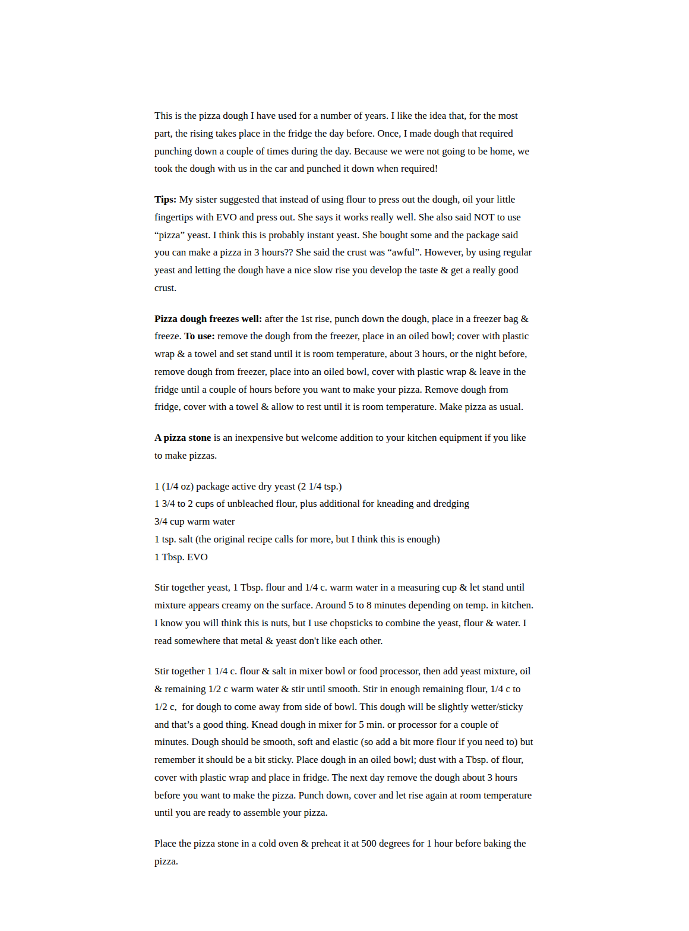This is the pizza dough I have used for a number of years. I like the idea that, for the most part, the rising takes place in the fridge the day before. Once, I made dough that required punching down a couple of times during the day. Because we were not going to be home, we took the dough with us in the car and punched it down when required!
Tips: My sister suggested that instead of using flour to press out the dough, oil your little fingertips with EVO and press out. She says it works really well. She also said NOT to use “pizza” yeast. I think this is probably instant yeast. She bought some and the package said you can make a pizza in 3 hours?? She said the crust was “awful”. However, by using regular yeast and letting the dough have a nice slow rise you develop the taste & get a really good crust.
Pizza dough freezes well: after the 1st rise, punch down the dough, place in a freezer bag & freeze. To use: remove the dough from the freezer, place in an oiled bowl; cover with plastic wrap & a towel and set stand until it is room temperature, about 3 hours, or the night before, remove dough from freezer, place into an oiled bowl, cover with plastic wrap & leave in the fridge until a couple of hours before you want to make your pizza. Remove dough from fridge, cover with a towel & allow to rest until it is room temperature. Make pizza as usual.
A pizza stone is an inexpensive but welcome addition to your kitchen equipment if you like to make pizzas.
1 (1/4 oz) package active dry yeast (2 1/4 tsp.)
1 3/4 to 2 cups of unbleached flour, plus additional for kneading and dredging
3/4 cup warm water
1 tsp. salt (the original recipe calls for more, but I think this is enough)
1 Tbsp. EVO
Stir together yeast, 1 Tbsp. flour and 1/4 c. warm water in a measuring cup & let stand until mixture appears creamy on the surface. Around 5 to 8 minutes depending on temp. in kitchen. I know you will think this is nuts, but I use chopsticks to combine the yeast, flour & water. I read somewhere that metal & yeast don't like each other.
Stir together 1 1/4 c. flour & salt in mixer bowl or food processor, then add yeast mixture, oil & remaining 1/2 c warm water & stir until smooth. Stir in enough remaining flour, 1/4 c to 1/2 c, for dough to come away from side of bowl. This dough will be slightly wetter/sticky and that’s a good thing. Knead dough in mixer for 5 min. or processor for a couple of minutes. Dough should be smooth, soft and elastic (so add a bit more flour if you need to) but remember it should be a bit sticky. Place dough in an oiled bowl; dust with a Tbsp. of flour, cover with plastic wrap and place in fridge. The next day remove the dough about 3 hours before you want to make the pizza. Punch down, cover and let rise again at room temperature until you are ready to assemble your pizza.
Place the pizza stone in a cold oven & preheat it at 500 degrees for 1 hour before baking the pizza.